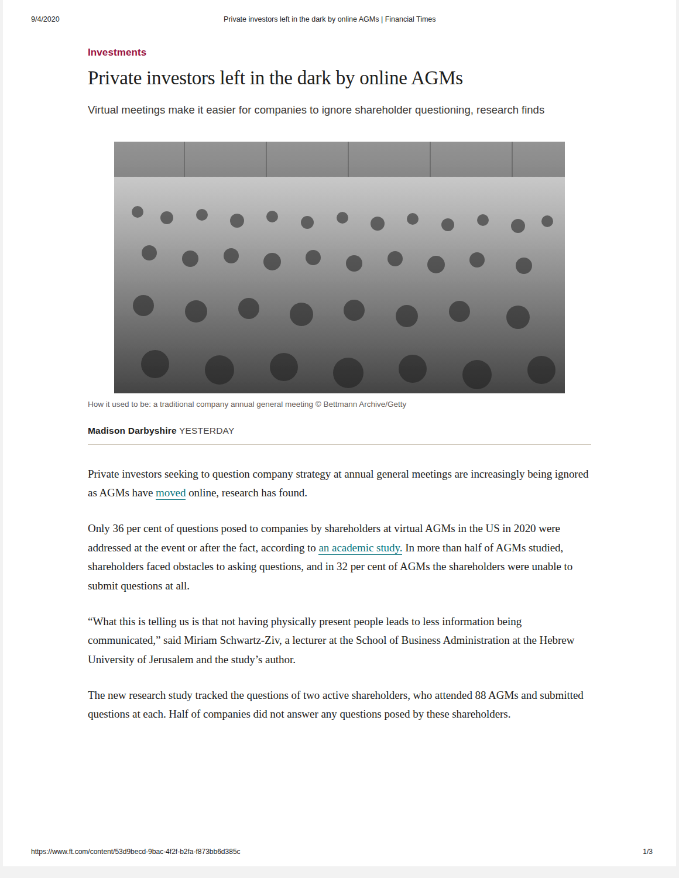9/4/2020 Private investors left in the dark by online AGMs | Financial Times
Investments
Private investors left in the dark by online AGMs
Virtual meetings make it easier for companies to ignore shareholder questioning, research finds
How it used to be: a traditional company annual general meeting © Bettmann Archive/Getty
Madison Darbyshire YESTERDAY
Private investors seeking to question company strategy at annual general meetings are increasingly being ignored as AGMs have moved online, research has found.
Only 36 per cent of questions posed to companies by shareholders at virtual AGMs in the US in 2020 were addressed at the event or after the fact, according to an academic study. In more than half of AGMs studied, shareholders faced obstacles to asking questions, and in 32 per cent of AGMs the shareholders were unable to submit questions at all.
“What this is telling us is that not having physically present people leads to less information being communicated,” said Miriam Schwartz-Ziv, a lecturer at the School of Business Administration at the Hebrew University of Jerusalem and the study’s author.
The new research study tracked the questions of two active shareholders, who attended 88 AGMs and submitted questions at each. Half of companies did not answer any questions posed by these shareholders.
https://www.ft.com/content/53d9becd-9bac-4f2f-b2fa-f873bb6d385c 1/3